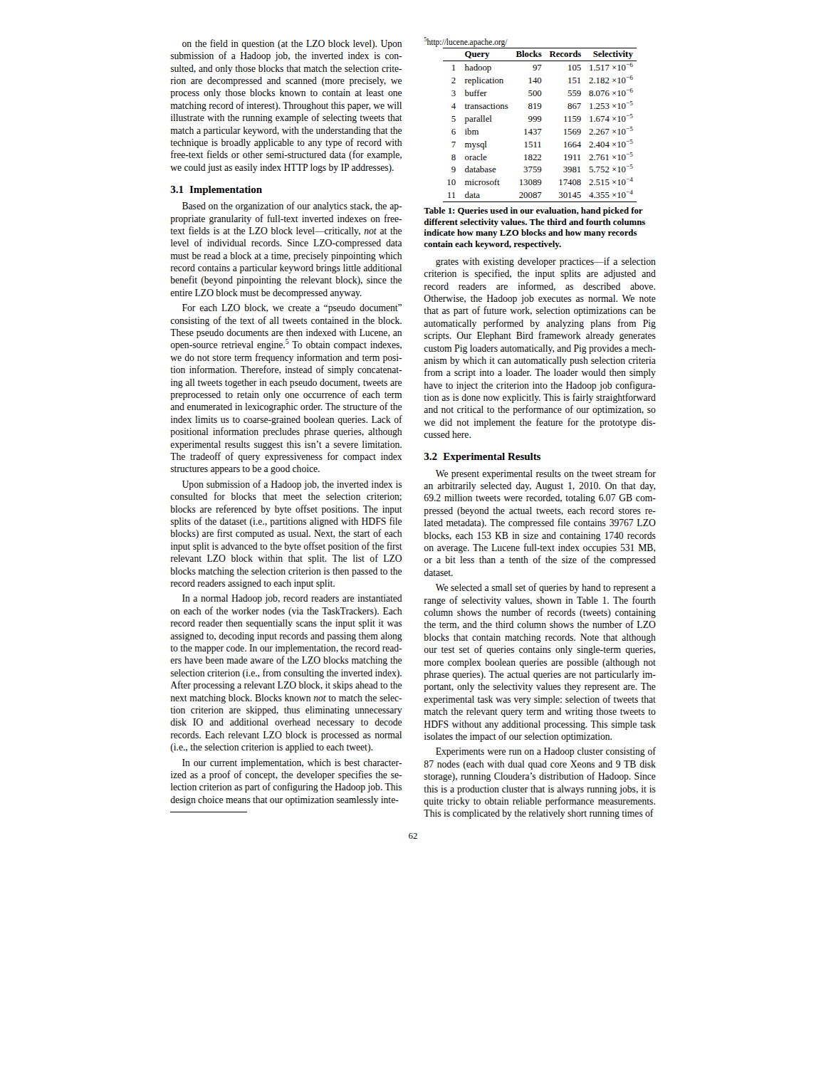on the field in question (at the LZO block level). Upon submission of a Hadoop job, the inverted index is consulted, and only those blocks that match the selection criterion are decompressed and scanned (more precisely, we process only those blocks known to contain at least one matching record of interest). Throughout this paper, we will illustrate with the running example of selecting tweets that match a particular keyword, with the understanding that the technique is broadly applicable to any type of record with free-text fields or other semi-structured data (for example, we could just as easily index HTTP logs by IP addresses).
3.1 Implementation
Based on the organization of our analytics stack, the appropriate granularity of full-text inverted indexes on free-text fields is at the LZO block level—critically, not at the level of individual records. Since LZO-compressed data must be read a block at a time, precisely pinpointing which record contains a particular keyword brings little additional benefit (beyond pinpointing the relevant block), since the entire LZO block must be decompressed anyway.
For each LZO block, we create a “pseudo document” consisting of the text of all tweets contained in the block. These pseudo documents are then indexed with Lucene, an open-source retrieval engine.5 To obtain compact indexes, we do not store term frequency information and term position information. Therefore, instead of simply concatenating all tweets together in each pseudo document, tweets are preprocessed to retain only one occurrence of each term and enumerated in lexicographic order. The structure of the index limits us to coarse-grained boolean queries. Lack of positional information precludes phrase queries, although experimental results suggest this isn’t a severe limitation. The tradeoff of query expressiveness for compact index structures appears to be a good choice.
Upon submission of a Hadoop job, the inverted index is consulted for blocks that meet the selection criterion; blocks are referenced by byte offset positions. The input splits of the dataset (i.e., partitions aligned with HDFS file blocks) are first computed as usual. Next, the start of each input split is advanced to the byte offset position of the first relevant LZO block within that split. The list of LZO blocks matching the selection criterion is then passed to the record readers assigned to each input split.
In a normal Hadoop job, record readers are instantiated on each of the worker nodes (via the TaskTrackers). Each record reader then sequentially scans the input split it was assigned to, decoding input records and passing them along to the mapper code. In our implementation, the record readers have been made aware of the LZO blocks matching the selection criterion (i.e., from consulting the inverted index). After processing a relevant LZO block, it skips ahead to the next matching block. Blocks known not to match the selection criterion are skipped, thus eliminating unnecessary disk IO and additional overhead necessary to decode records. Each relevant LZO block is processed as normal (i.e., the selection criterion is applied to each tweet).
In our current implementation, which is best characterized as a proof of concept, the developer specifies the selection criterion as part of configuring the Hadoop job. This design choice means that our optimization seamlessly inte-
5http://lucene.apache.org/
| | Query | Blocks | Records | Selectivity |
| --- | --- | --- | --- | --- |
| 1 | hadoop | 97 | 105 | 1.517 ×10 −6 |
| 2 | replication | 140 | 151 | 2.182 ×10 −6 |
| 3 | buffer | 500 | 559 | 8.076 ×10 −6 |
| 4 | transactions | 819 | 867 | 1.253 ×10 −5 |
| 5 | parallel | 999 | 1159 | 1.674 ×10 −5 |
| 6 | ibm | 1437 | 1569 | 2.267 ×10 −5 |
| 7 | mysql | 1511 | 1664 | 2.404 ×10 −5 |
| 8 | oracle | 1822 | 1911 | 2.761 ×10 −5 |
| 9 | database | 3759 | 3981 | 5.752 ×10 −5 |
| 10 | microsoft | 13089 | 17408 | 2.515 ×10 −4 |
| 11 | data | 20087 | 30145 | 4.355 ×10 −4 |
Table 1: Queries used in our evaluation, hand picked for different selectivity values. The third and fourth columns indicate how many LZO blocks and how many records contain each keyword, respectively.
grates with existing developer practices—if a selection criterion is specified, the input splits are adjusted and record readers are informed, as described above. Otherwise, the Hadoop job executes as normal. We note that as part of future work, selection optimizations can be automatically performed by analyzing plans from Pig scripts. Our Elephant Bird framework already generates custom Pig loaders automatically, and Pig provides a mechanism by which it can automatically push selection criteria from a script into a loader. The loader would then simply have to inject the criterion into the Hadoop job configuration as is done now explicitly. This is fairly straightforward and not critical to the performance of our optimization, so we did not implement the feature for the prototype discussed here.
3.2 Experimental Results
We present experimental results on the tweet stream for an arbitrarily selected day, August 1, 2010. On that day, 69.2 million tweets were recorded, totaling 6.07 GB compressed (beyond the actual tweets, each record stores related metadata). The compressed file contains 39767 LZO blocks, each 153 KB in size and containing 1740 records on average. The Lucene full-text index occupies 531 MB, or a bit less than a tenth of the size of the compressed dataset.
We selected a small set of queries by hand to represent a range of selectivity values, shown in Table 1. The fourth column shows the number of records (tweets) containing the term, and the third column shows the number of LZO blocks that contain matching records. Note that although our test set of queries contains only single-term queries, more complex boolean queries are possible (although not phrase queries). The actual queries are not particularly important, only the selectivity values they represent are. The experimental task was very simple: selection of tweets that match the relevant query term and writing those tweets to HDFS without any additional processing. This simple task isolates the impact of our selection optimization.
Experiments were run on a Hadoop cluster consisting of 87 nodes (each with dual quad core Xeons and 9 TB disk storage), running Cloudera’s distribution of Hadoop. Since this is a production cluster that is always running jobs, it is quite tricky to obtain reliable performance measurements. This is complicated by the relatively short running times of
62